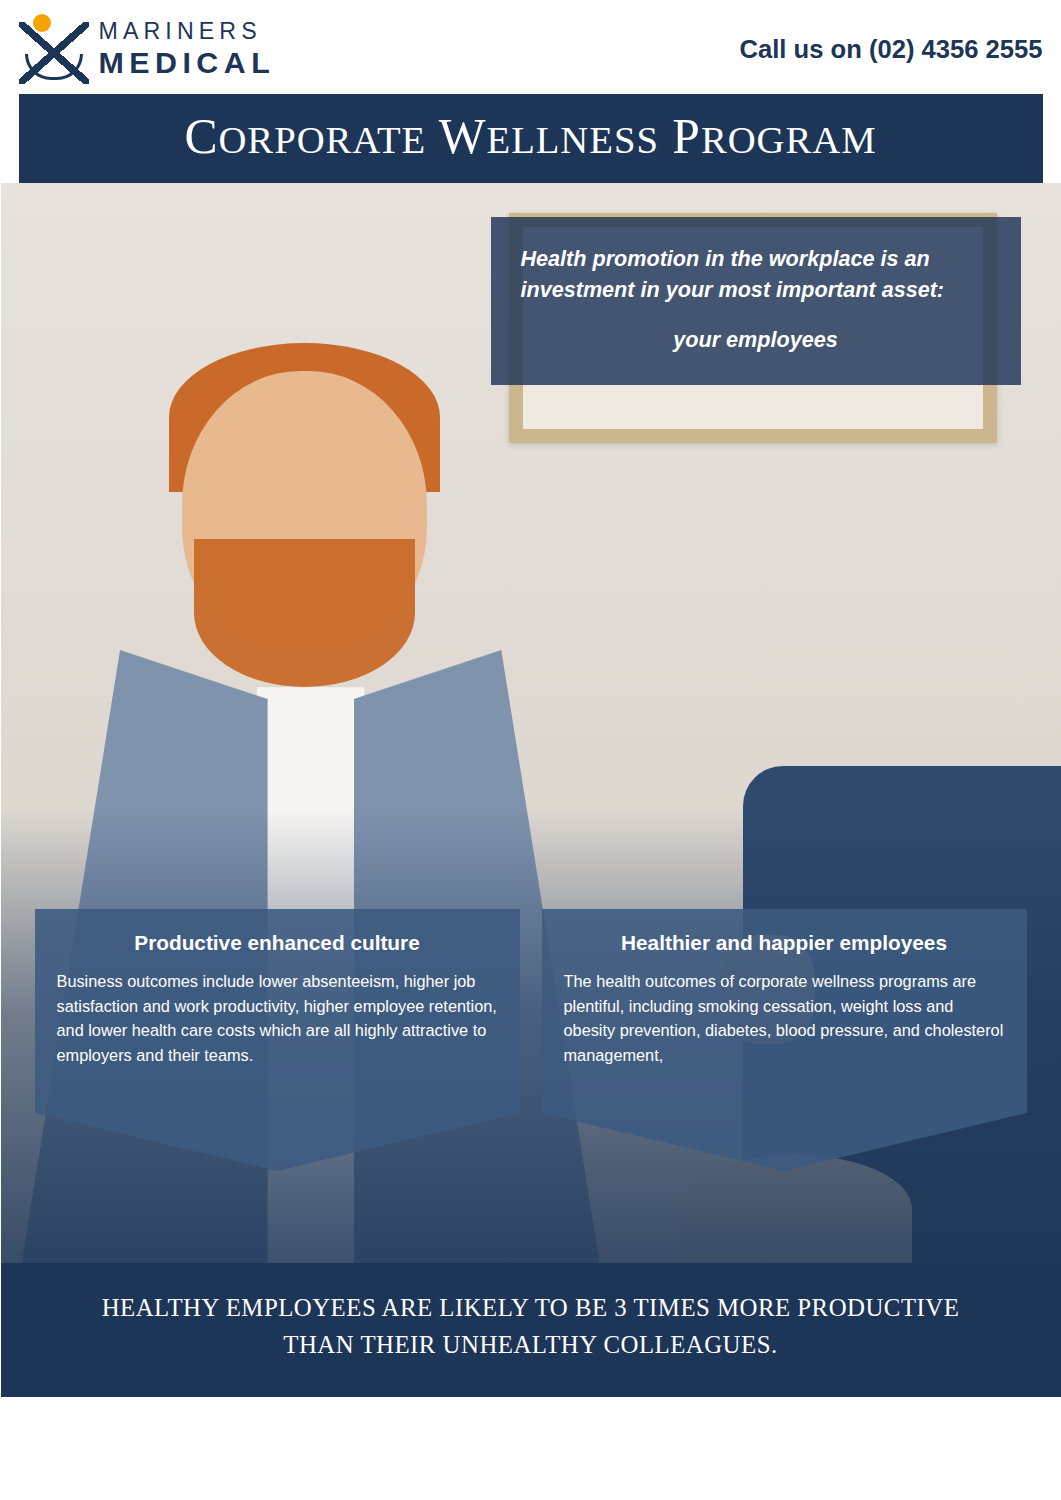MARINERS
MEDICAL
Call us on (02) 4356 2555
CORPORATE WELLNESS PROGRAM
Health promotion in the workplace is an investment in your most important asset:
your employees
Productive enhanced culture
Business outcomes include lower absenteeism, higher job satisfaction and work productivity, higher employee retention, and lower health care costs which are all highly attractive to employers and their teams.
Healthier and happier employees
The health outcomes of corporate wellness programs are plentiful, including smoking cessation, weight loss and obesity prevention, diabetes, blood pressure, and cholesterol management,
Healthy employees are likely to be 3 times more productive
than their unhealthy colleagues.